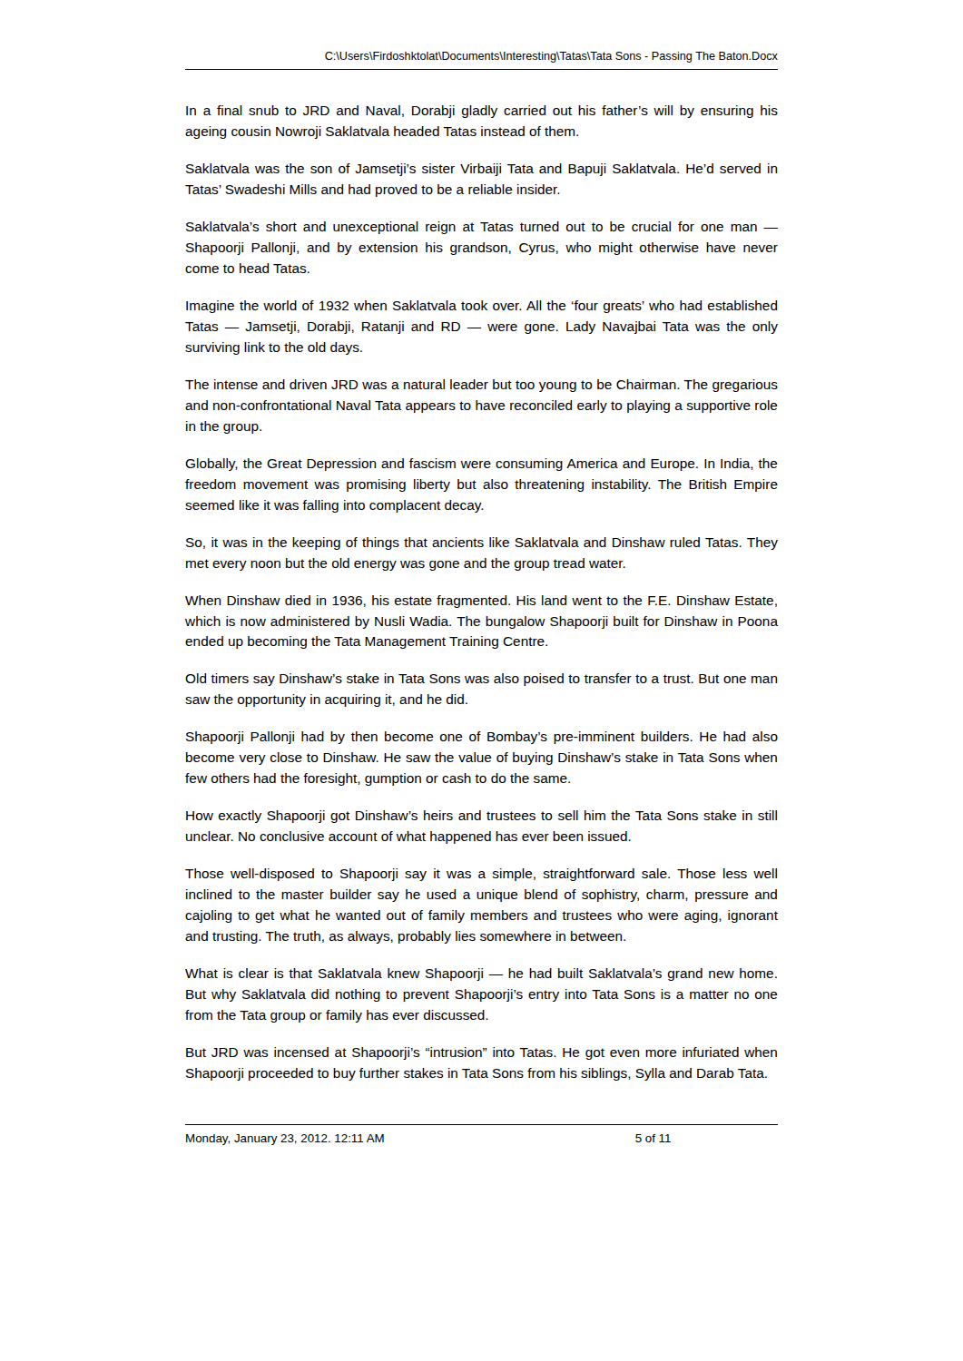C:\Users\Firdoshktolat\Documents\Interesting\Tatas\Tata Sons - Passing The Baton.Docx
In a final snub to JRD and Naval, Dorabji gladly carried out his father’s will by ensuring his ageing cousin Nowroji Saklatvala headed Tatas instead of them.
Saklatvala was the son of Jamsetji’s sister Virbaiji Tata and Bapuji Saklatvala. He’d served in Tatas’ Swadeshi Mills and had proved to be a reliable insider.
Saklatvala’s short and unexceptional reign at Tatas turned out to be crucial for one man — Shapoorji Pallonji, and by extension his grandson, Cyrus, who might otherwise have never come to head Tatas.
Imagine the world of 1932 when Saklatvala took over. All the ‘four greats’ who had established Tatas — Jamsetji, Dorabji, Ratanji and RD — were gone. Lady Navajbai Tata was the only surviving link to the old days.
The intense and driven JRD was a natural leader but too young to be Chairman. The gregarious and non-confrontational Naval Tata appears to have reconciled early to playing a supportive role in the group.
Globally, the Great Depression and fascism were consuming America and Europe. In India, the freedom movement was promising liberty but also threatening instability. The British Empire seemed like it was falling into complacent decay.
So, it was in the keeping of things that ancients like Saklatvala and Dinshaw ruled Tatas. They met every noon but the old energy was gone and the group tread water.
When Dinshaw died in 1936, his estate fragmented. His land went to the F.E. Dinshaw Estate, which is now administered by Nusli Wadia. The bungalow Shapoorji built for Dinshaw in Poona ended up becoming the Tata Management Training Centre.
Old timers say Dinshaw’s stake in Tata Sons was also poised to transfer to a trust. But one man saw the opportunity in acquiring it, and he did.
Shapoorji Pallonji had by then become one of Bombay’s pre-imminent builders. He had also become very close to Dinshaw. He saw the value of buying Dinshaw’s stake in Tata Sons when few others had the foresight, gumption or cash to do the same.
How exactly Shapoorji got Dinshaw’s heirs and trustees to sell him the Tata Sons stake in still unclear. No conclusive account of what happened has ever been issued.
Those well-disposed to Shapoorji say it was a simple, straightforward sale. Those less well inclined to the master builder say he used a unique blend of sophistry, charm, pressure and cajoling to get what he wanted out of family members and trustees who were aging, ignorant and trusting. The truth, as always, probably lies somewhere in between.
What is clear is that Saklatvala knew Shapoorji — he had built Saklatvala’s grand new home. But why Saklatvala did nothing to prevent Shapoorji’s entry into Tata Sons is a matter no one from the Tata group or family has ever discussed.
But JRD was incensed at Shapoorji’s “intrusion” into Tatas. He got even more infuriated when Shapoorji proceeded to buy further stakes in Tata Sons from his siblings, Sylla and Darab Tata.
Monday, January 23, 2012. 12:11 AM 5 of 11